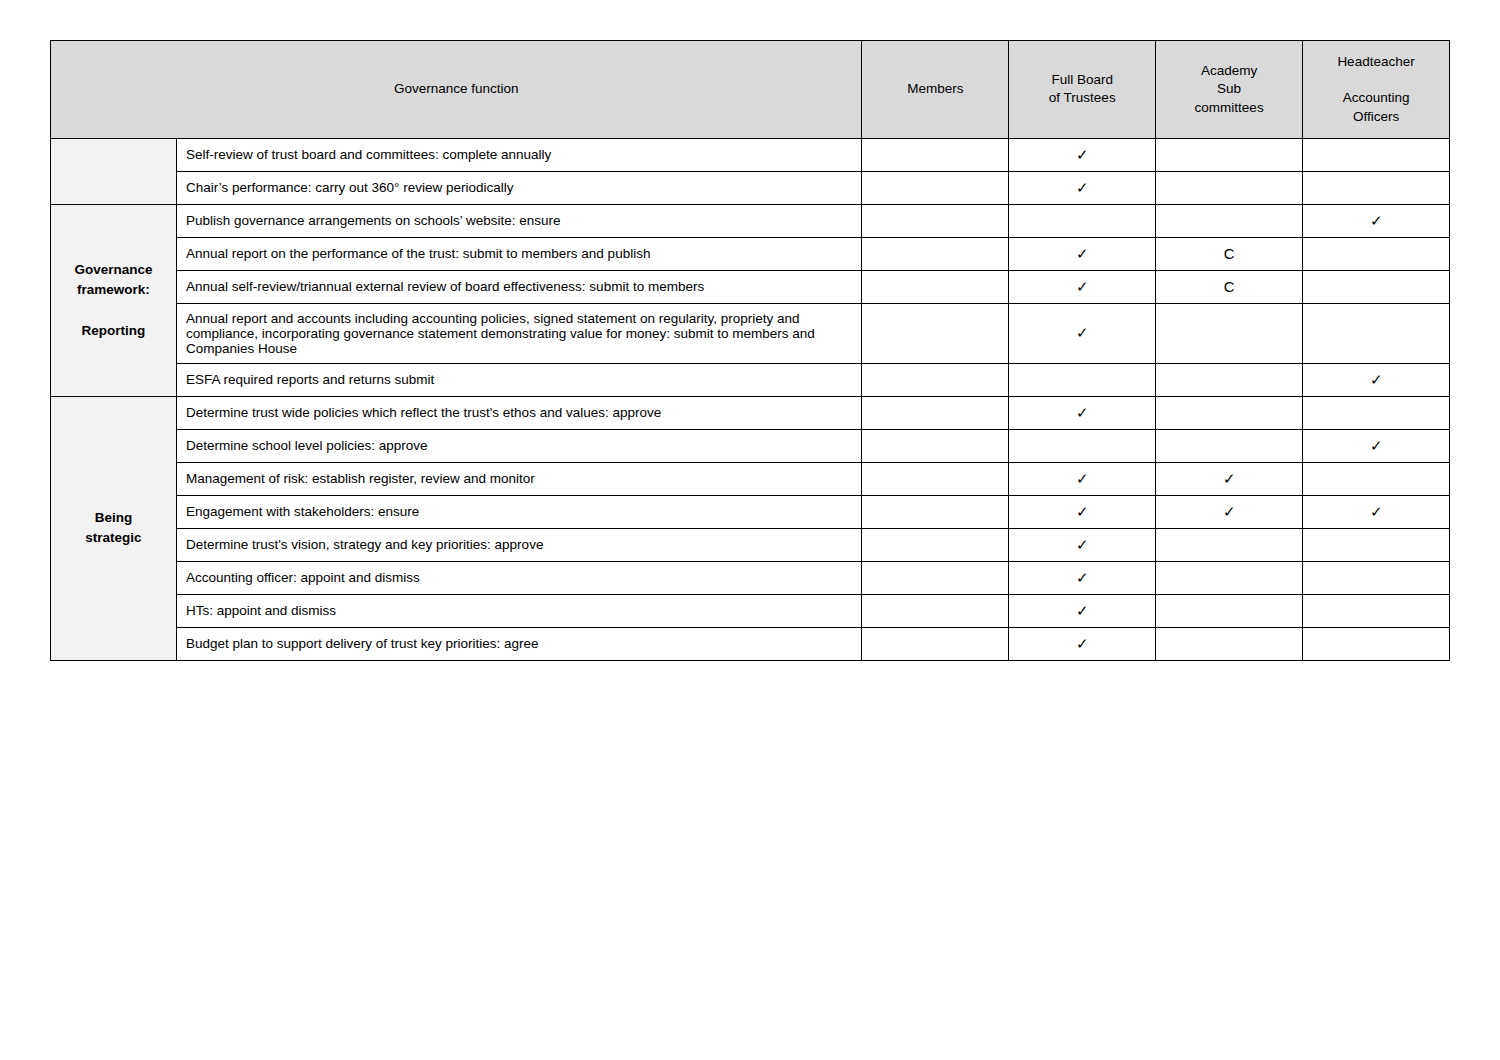| Governance function | Members | Full Board of Trustees | Academy Sub committees | Headteacher Accounting Officers |
| --- | --- | --- | --- | --- |
| | Self-review of trust board and committees: complete annually | | | | |
| Chair’s performance: carry out 360° review periodically | | | | |
| Governance framework: Reporting | Publish governance arrangements on schools’ website: ensure | | | | |
| Annual report on the performance of the trust: submit to members and publish | | | C | |
| Annual self-review/triannual external review of board effectiveness: submit to members | | | C | |
| Annual report and accounts including accounting policies, signed statement on regularity, propriety and compliance, incorporating governance statement demonstrating value for money: submit to members and Companies House | | | | |
| ESFA required reports and returns submit | | | | |
| Being strategic | Determine trust wide policies which reflect the trust's ethos and values: approve | | | | |
| Determine school level policies: approve | | | | |
| Management of risk: establish register, review and monitor | | | | |
| Engagement with stakeholders: ensure | | | | |
| Determine trust's vision, strategy and key priorities: approve | | | | |
| Accounting officer: appoint and dismiss | | | | |
| HTs: appoint and dismiss | | | | |
| Budget plan to support delivery of trust key priorities: agree | | | | |